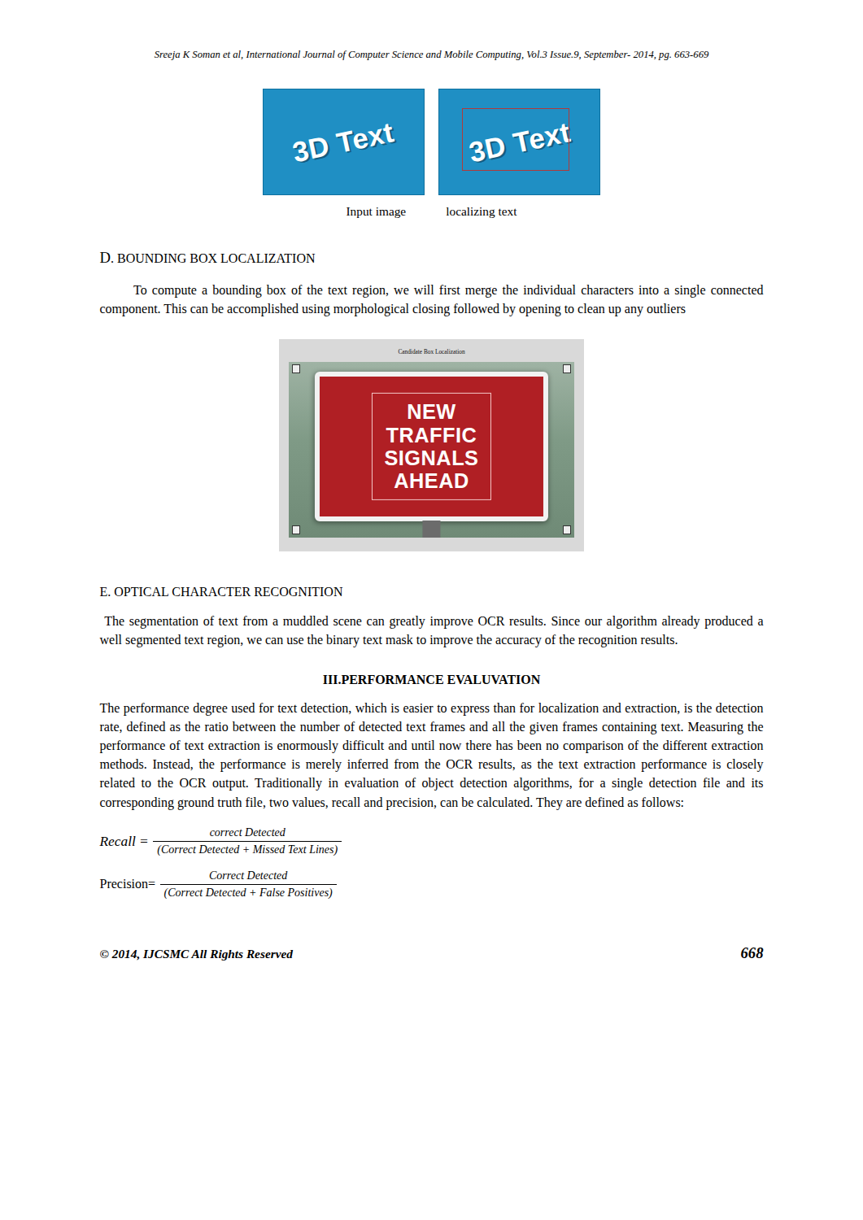Sreeja K Soman et al, International Journal of Computer Science and Mobile Computing, Vol.3 Issue.9, September- 2014, pg. 663-669
3D Text
3D Text
Input image localizing text
D. BOUNDING BOX LOCALIZATION
To compute a bounding box of the text region, we will first merge the individual characters into a single connected component. This can be accomplished using morphological closing followed by opening to clean up any outliers
Candidate Box Localization
NEW
TRAFFIC
SIGNALS
AHEAD
E. OPTICAL CHARACTER RECOGNITION
The segmentation of text from a muddled scene can greatly improve OCR results. Since our algorithm already produced a well segmented text region, we can use the binary text mask to improve the accuracy of the recognition results.
III.PERFORMANCE EVALUVATION
The performance degree used for text detection, which is easier to express than for localization and extraction, is the detection rate, defined as the ratio between the number of detected text frames and all the given frames containing text. Measuring the performance of text extraction is enormously difficult and until now there has been no comparison of the different extraction methods. Instead, the performance is merely inferred from the OCR results, as the text extraction performance is closely related to the OCR output. Traditionally in evaluation of object detection algorithms, for a single detection file and its corresponding ground truth file, two values, recall and precision, can be calculated. They are defined as follows:
Recall = correct Detected (Correct Detected + Missed Text Lines)
Precision= Correct Detected (Correct Detected + False Positives)
© 2014, IJCSMC All Rights Reserved 668